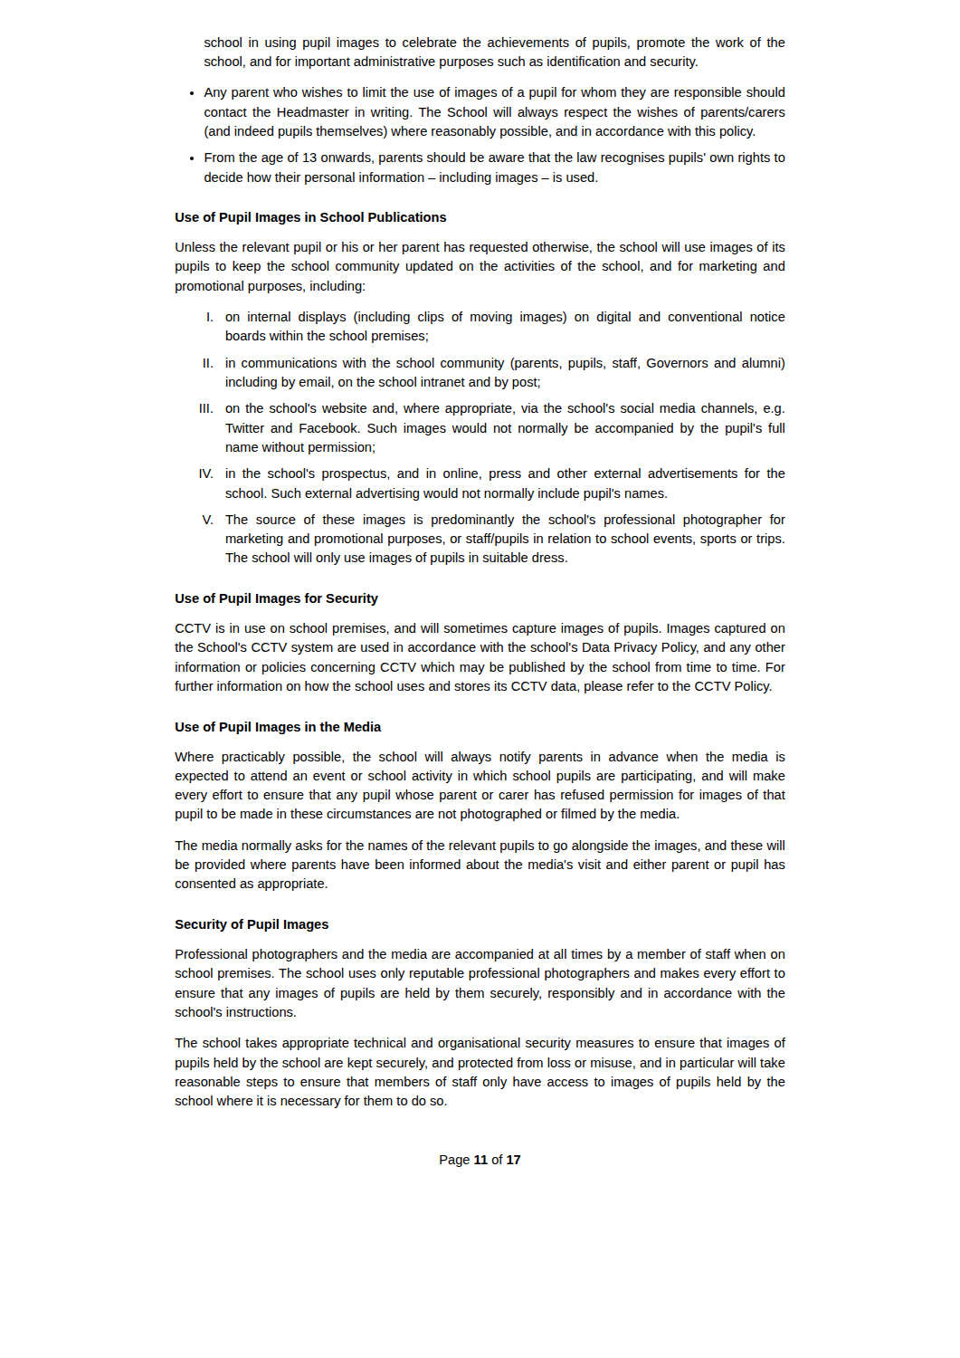school in using pupil images to celebrate the achievements of pupils, promote the work of the school, and for important administrative purposes such as identification and security.
Any parent who wishes to limit the use of images of a pupil for whom they are responsible should contact the Headmaster in writing. The School will always respect the wishes of parents/carers (and indeed pupils themselves) where reasonably possible, and in accordance with this policy.
From the age of 13 onwards, parents should be aware that the law recognises pupils' own rights to decide how their personal information – including images – is used.
Use of Pupil Images in School Publications
Unless the relevant pupil or his or her parent has requested otherwise, the school will use images of its pupils to keep the school community updated on the activities of the school, and for marketing and promotional purposes, including:
on internal displays (including clips of moving images) on digital and conventional notice boards within the school premises;
in communications with the school community (parents, pupils, staff, Governors and alumni) including by email, on the school intranet and by post;
on the school's website and, where appropriate, via the school's social media channels, e.g. Twitter and Facebook. Such images would not normally be accompanied by the pupil's full name without permission;
in the school's prospectus, and in online, press and other external advertisements for the school. Such external advertising would not normally include pupil's names.
The source of these images is predominantly the school's professional photographer for marketing and promotional purposes, or staff/pupils in relation to school events, sports or trips. The school will only use images of pupils in suitable dress.
Use of Pupil Images for Security
CCTV is in use on school premises, and will sometimes capture images of pupils. Images captured on the School's CCTV system are used in accordance with the school's Data Privacy Policy, and any other information or policies concerning CCTV which may be published by the school from time to time. For further information on how the school uses and stores its CCTV data, please refer to the CCTV Policy.
Use of Pupil Images in the Media
Where practicably possible, the school will always notify parents in advance when the media is expected to attend an event or school activity in which school pupils are participating, and will make every effort to ensure that any pupil whose parent or carer has refused permission for images of that pupil to be made in these circumstances are not photographed or filmed by the media.
The media normally asks for the names of the relevant pupils to go alongside the images, and these will be provided where parents have been informed about the media's visit and either parent or pupil has consented as appropriate.
Security of Pupil Images
Professional photographers and the media are accompanied at all times by a member of staff when on school premises. The school uses only reputable professional photographers and makes every effort to ensure that any images of pupils are held by them securely, responsibly and in accordance with the school's instructions.
The school takes appropriate technical and organisational security measures to ensure that images of pupils held by the school are kept securely, and protected from loss or misuse, and in particular will take reasonable steps to ensure that members of staff only have access to images of pupils held by the school where it is necessary for them to do so.
Page 11 of 17